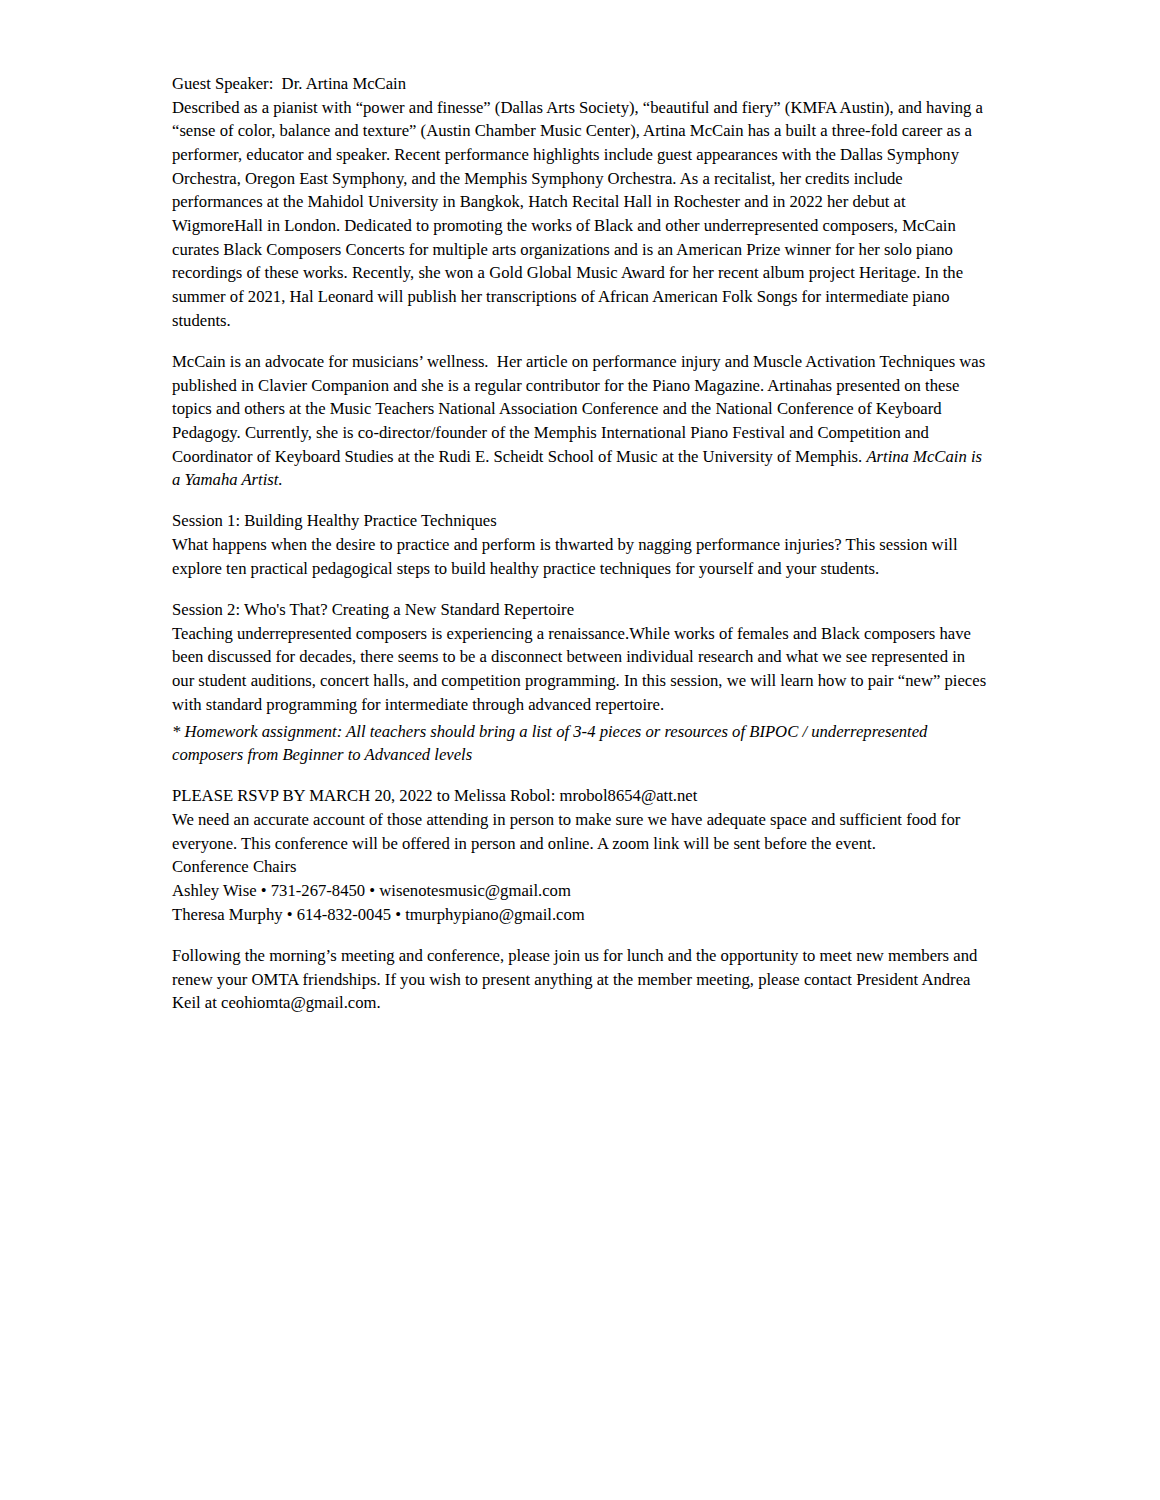Guest Speaker: Dr. Artina McCain
Described as a pianist with “power and finesse” (Dallas Arts Society), “beautiful and fiery” (KMFA Austin), and having a “sense of color, balance and texture” (Austin Chamber Music Center), Artina McCain has a built a three-fold career as a performer, educator and speaker. Recent performance highlights include guest appearances with the Dallas Symphony Orchestra, Oregon East Symphony, and the Memphis Symphony Orchestra. As a recitalist, her credits include performances at the Mahidol University in Bangkok, Hatch Recital Hall in Rochester and in 2022 her debut at WigmoreHall in London. Dedicated to promoting the works of Black and other underrepresented composers, McCain curates Black Composers Concerts for multiple arts organizations and is an American Prize winner for her solo piano recordings of these works. Recently, she won a Gold Global Music Award for her recent album project Heritage. In the summer of 2021, Hal Leonard will publish her transcriptions of African American Folk Songs for intermediate piano students.
McCain is an advocate for musicians’ wellness. Her article on performance injury and Muscle Activation Techniques was published in Clavier Companion and she is a regular contributor for the Piano Magazine. Artinahas presented on these topics and others at the Music Teachers National Association Conference and the National Conference of Keyboard Pedagogy. Currently, she is co-director/founder of the Memphis International Piano Festival and Competition and Coordinator of Keyboard Studies at the Rudi E. Scheidt School of Music at the University of Memphis. Artina McCain is a Yamaha Artist.
Session 1: Building Healthy Practice Techniques
What happens when the desire to practice and perform is thwarted by nagging performance injuries? This session will explore ten practical pedagogical steps to build healthy practice techniques for yourself and your students.
Session 2: Who's That? Creating a New Standard Repertoire
Teaching underrepresented composers is experiencing a renaissance.While works of females and Black composers have been discussed for decades, there seems to be a disconnect between individual research and what we see represented in our student auditions, concert halls, and competition programming. In this session, we will learn how to pair “new” pieces with standard programming for intermediate through advanced repertoire.
* Homework assignment: All teachers should bring a list of 3-4 pieces or resources of BIPOC / underrepresented composers from Beginner to Advanced levels
PLEASE RSVP BY MARCH 20, 2022 to Melissa Robol: mrobol8654@att.net
We need an accurate account of those attending in person to make sure we have adequate space and sufficient food for everyone. This conference will be offered in person and online. A zoom link will be sent before the event.
Conference Chairs
Ashley Wise • 731-267-8450 • wisenotesmusic@gmail.com
Theresa Murphy • 614-832-0045 • tmurphypiano@gmail.com
Following the morning’s meeting and conference, please join us for lunch and the opportunity to meet new members and renew your OMTA friendships. If you wish to present anything at the member meeting, please contact President Andrea Keil at ceohiomta@gmail.com.